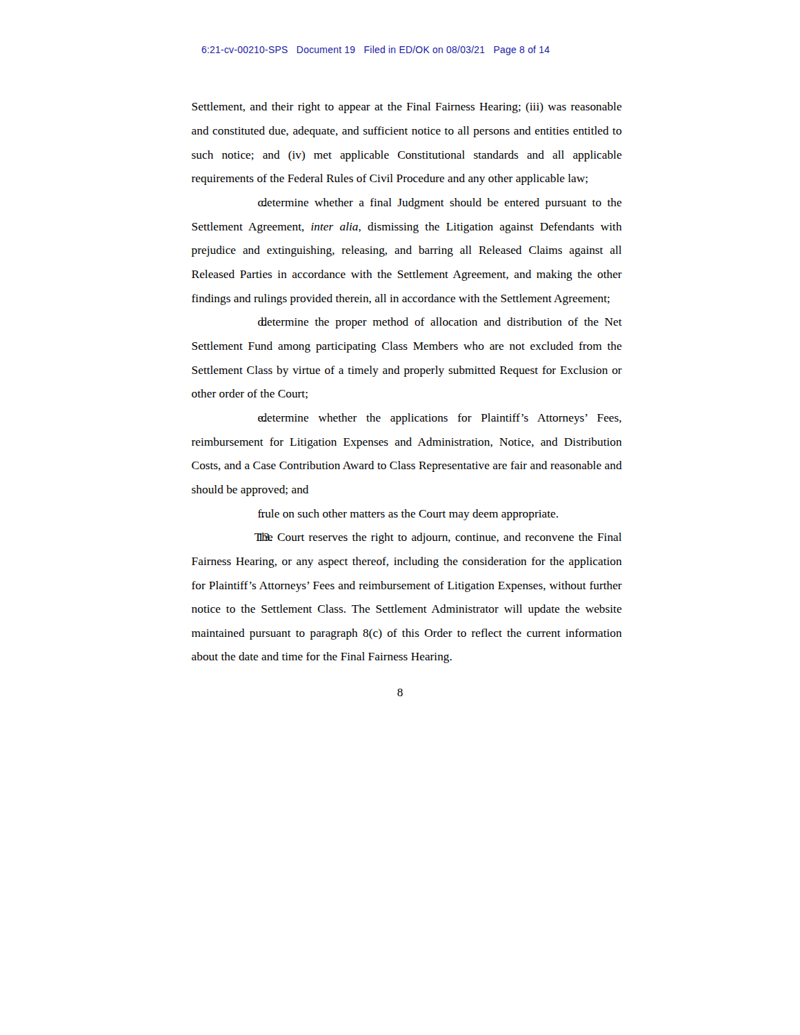6:21-cv-00210-SPS Document 19 Filed in ED/OK on 08/03/21 Page 8 of 14
Settlement, and their right to appear at the Final Fairness Hearing; (iii) was reasonable and constituted due, adequate, and sufficient notice to all persons and entities entitled to such notice; and (iv) met applicable Constitutional standards and all applicable requirements of the Federal Rules of Civil Procedure and any other applicable law;
c. determine whether a final Judgment should be entered pursuant to the Settlement Agreement, inter alia, dismissing the Litigation against Defendants with prejudice and extinguishing, releasing, and barring all Released Claims against all Released Parties in accordance with the Settlement Agreement, and making the other findings and rulings provided therein, all in accordance with the Settlement Agreement;
d. determine the proper method of allocation and distribution of the Net Settlement Fund among participating Class Members who are not excluded from the Settlement Class by virtue of a timely and properly submitted Request for Exclusion or other order of the Court;
e. determine whether the applications for Plaintiff’s Attorneys’ Fees, reimbursement for Litigation Expenses and Administration, Notice, and Distribution Costs, and a Case Contribution Award to Class Representative are fair and reasonable and should be approved; and
f. rule on such other matters as the Court may deem appropriate.
13. The Court reserves the right to adjourn, continue, and reconvene the Final Fairness Hearing, or any aspect thereof, including the consideration for the application for Plaintiff’s Attorneys’ Fees and reimbursement of Litigation Expenses, without further notice to the Settlement Class. The Settlement Administrator will update the website maintained pursuant to paragraph 8(c) of this Order to reflect the current information about the date and time for the Final Fairness Hearing.
8